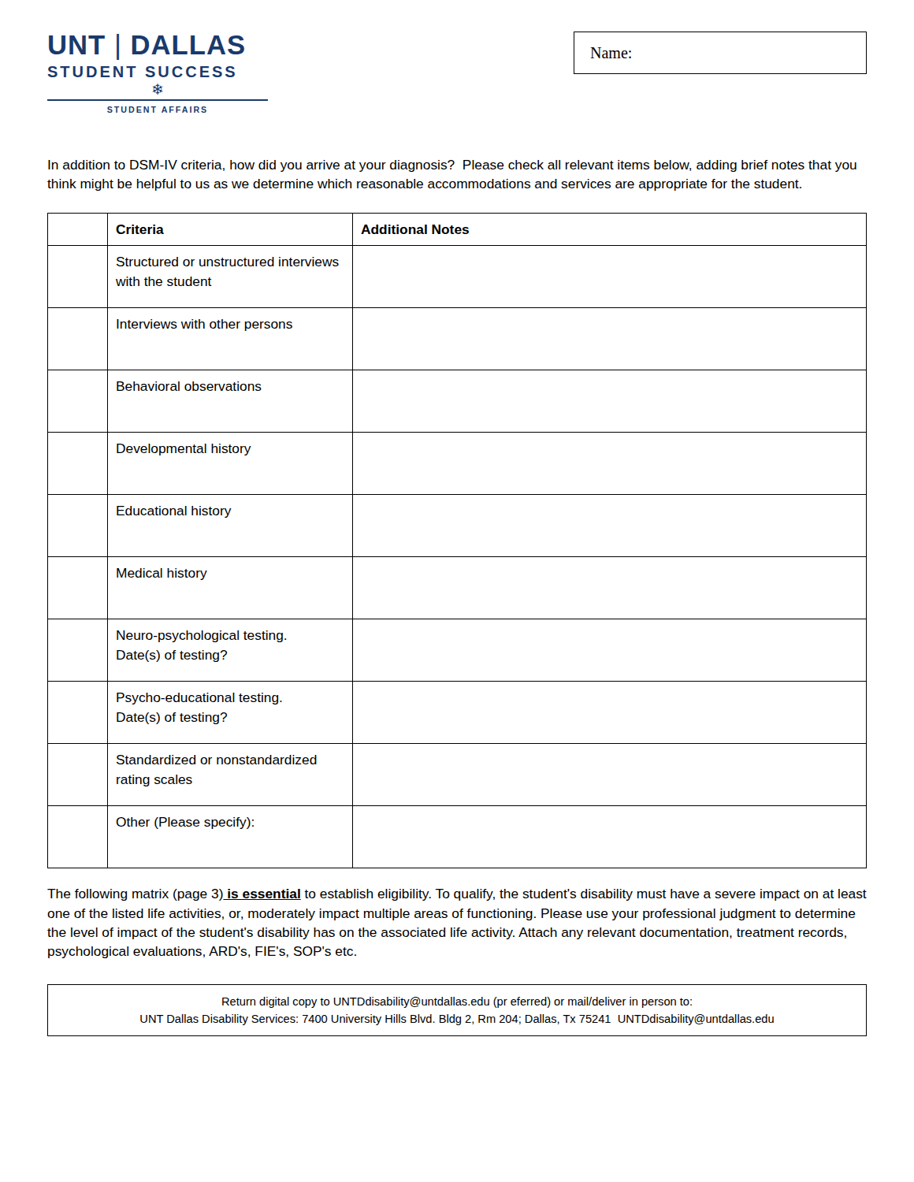UNT | DALLAS
STUDENT SUCCESS
❄
STUDENT AFFAIRS
Name:
In addition to DSM-IV criteria, how did you arrive at your diagnosis? Please check all relevant items below, adding brief notes that you think might be helpful to us as we determine which reasonable accommodations and services are appropriate for the student.
| | Criteria | Additional Notes |
| --- | --- | --- |
| | Structured or unstructured interviews with the student | |
| | Interviews with other persons | |
| | Behavioral observations | |
| | Developmental history | |
| | Educational history | |
| | Medical history | |
| | Neuro-psychological testing. Date(s) of testing? | |
| | Psycho-educational testing. Date(s) of testing? | |
| | Standardized or nonstandardized rating scales | |
| | Other (Please specify): | |
The following matrix (page 3) is essential to establish eligibility. To qualify, the student's disability must have a severe impact on at least one of the listed life activities, or, moderately impact multiple areas of functioning. Please use your professional judgment to determine the level of impact of the student's disability has on the associated life activity. Attach any relevant documentation, treatment records, psychological evaluations, ARD's, FIE's, SOP's etc.
Return digital copy to UNTDdisability@untdallas.edu (pr eferred) or mail/deliver in person to:
UNT Dallas Disability Services: 7400 University Hills Blvd. Bldg 2, Rm 204; Dallas, Tx 75241 UNTDdisability@untdallas.edu